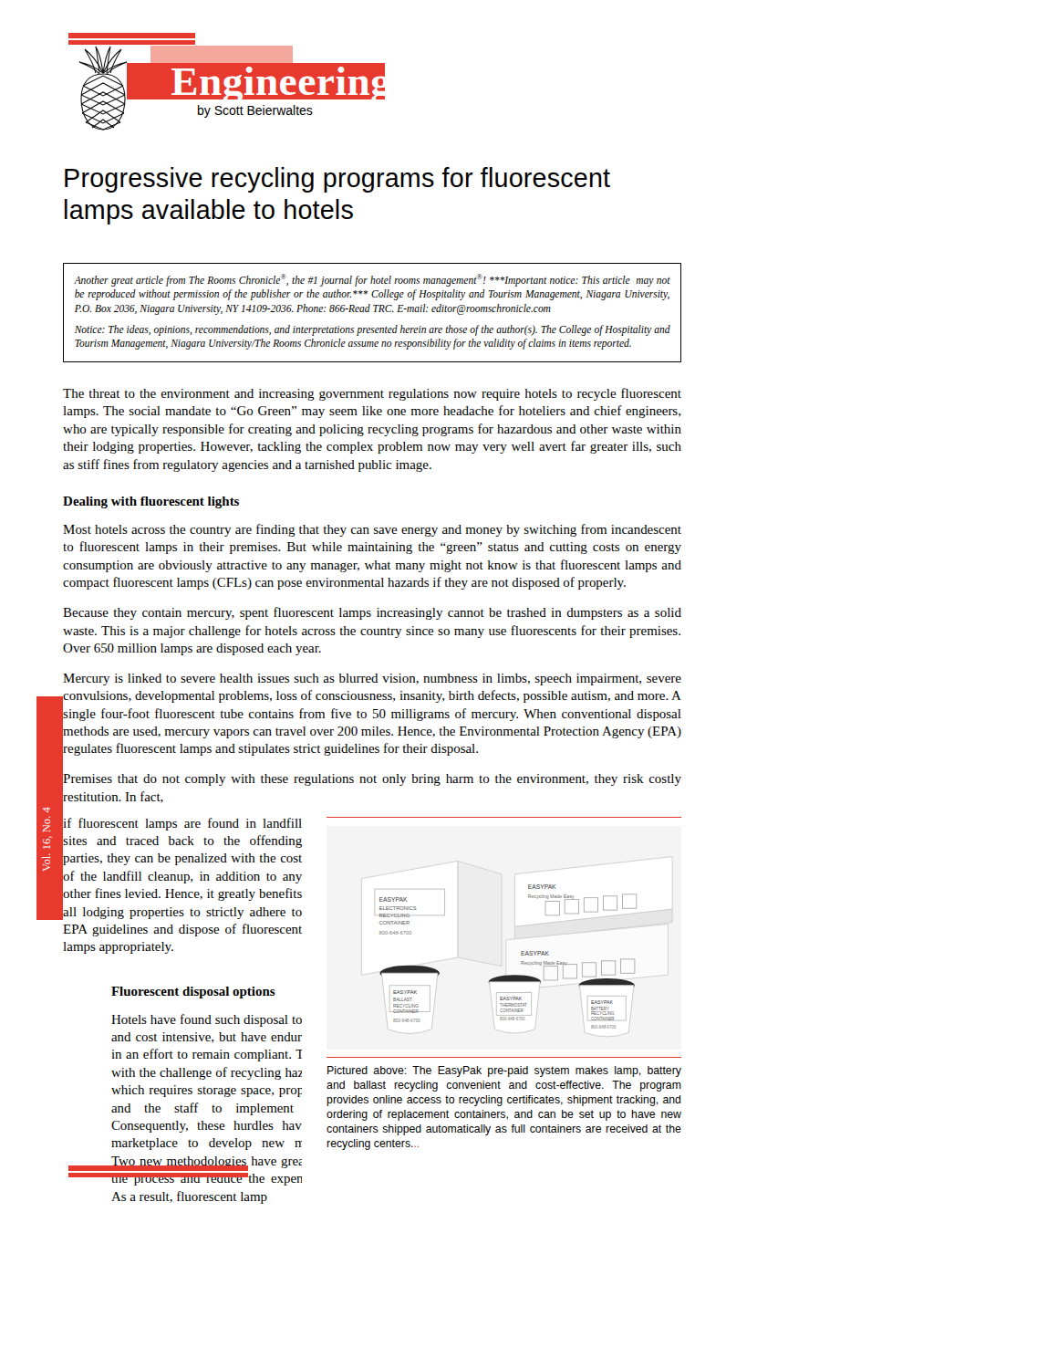Engineering
by Scott Beierwaltes
Progressive recycling programs for fluorescent lamps available to hotels
Another great article from The Rooms Chronicle®, the #1 journal for hotel rooms management®! ***Important notice: This article may not be reproduced without permission of the publisher or the author.*** College of Hospitality and Tourism Management, Niagara University, P.O. Box 2036, Niagara University, NY 14109-2036. Phone: 866-Read TRC. E-mail: editor@roomschronicle.com
Notice: The ideas, opinions, recommendations, and interpretations presented herein are those of the author(s). The College of Hospitality and Tourism Management, Niagara University/The Rooms Chronicle assume no responsibility for the validity of claims in items reported.
The threat to the environment and increasing government regulations now require hotels to recycle fluorescent lamps. The social mandate to “Go Green” may seem like one more headache for hoteliers and chief engineers, who are typically responsible for creating and policing recycling programs for hazardous and other waste within their lodging properties. However, tackling the complex problem now may very well avert far greater ills, such as stiff fines from regulatory agencies and a tarnished public image.
Dealing with fluorescent lights
Most hotels across the country are finding that they can save energy and money by switching from incandescent to fluorescent lamps in their premises. But while maintaining the “green” status and cutting costs on energy consumption are obviously attractive to any manager, what many might not know is that fluorescent lamps and compact fluorescent lamps (CFLs) can pose environmental hazards if they are not disposed of properly.
Because they contain mercury, spent fluorescent lamps increasingly cannot be trashed in dumpsters as a solid waste. This is a major challenge for hotels across the country since so many use fluorescents for their premises. Over 650 million lamps are disposed each year.
Mercury is linked to severe health issues such as blurred vision, numbness in limbs, speech impairment, severe convulsions, developmental problems, loss of consciousness, insanity, birth defects, possible autism, and more. A single four-foot fluorescent tube contains from five to 50 milligrams of mercury. When conventional disposal methods are used, mercury vapors can travel over 200 miles. Hence, the Environmental Protection Agency (EPA) regulates fluorescent lamps and stipulates strict guidelines for their disposal.
Premises that do not comply with these regulations not only bring harm to the environment, they risk costly restitution. In fact,
EASYPAK ELECTRONICS RECYCLING CONTAINER 800-648-6700 EASYPAK Recycling Made Easy EASYPAK Recycling Made Easy EASYPAK BALLAST RECYCLING CONTAINER 800-648-6700 EASYPAK THERMOSTAT CONTAINER 800-648-6700 EASYPAK BATTERY RECYCLING CONTAINER 800-648-6700
Pictured above: The EasyPak pre-paid system makes lamp, battery and ballast recycling convenient and cost-effective. The program provides online access to recycling certificates, shipment tracking, and ordering of replacement containers, and can be set up to have new containers shipped automatically as full containers are received at the recycling centers...
if fluorescent lamps are found in landfill sites and traced back to the offending parties, they can be penalized with the cost of the landfill cleanup, in addition to any other fines levied. Hence, it greatly benefits all lodging properties to strictly adhere to EPA guidelines and dispose of fluorescent lamps appropriately.
Fluorescent disposal options
Hotels have found such disposal to be both labor and cost intensive, but have endured the burden in an effort to remain compliant. They are faced with the challenge of recycling hazardous waste, which requires storage space, proper containers, and the staff to implement the system. Consequently, these hurdles have caused the marketplace to develop new methodologies. Two new methodologies have greatly simplified the process and reduce the expense for hotels. As a result, fluorescent lamp
Vol. 16, No. 4